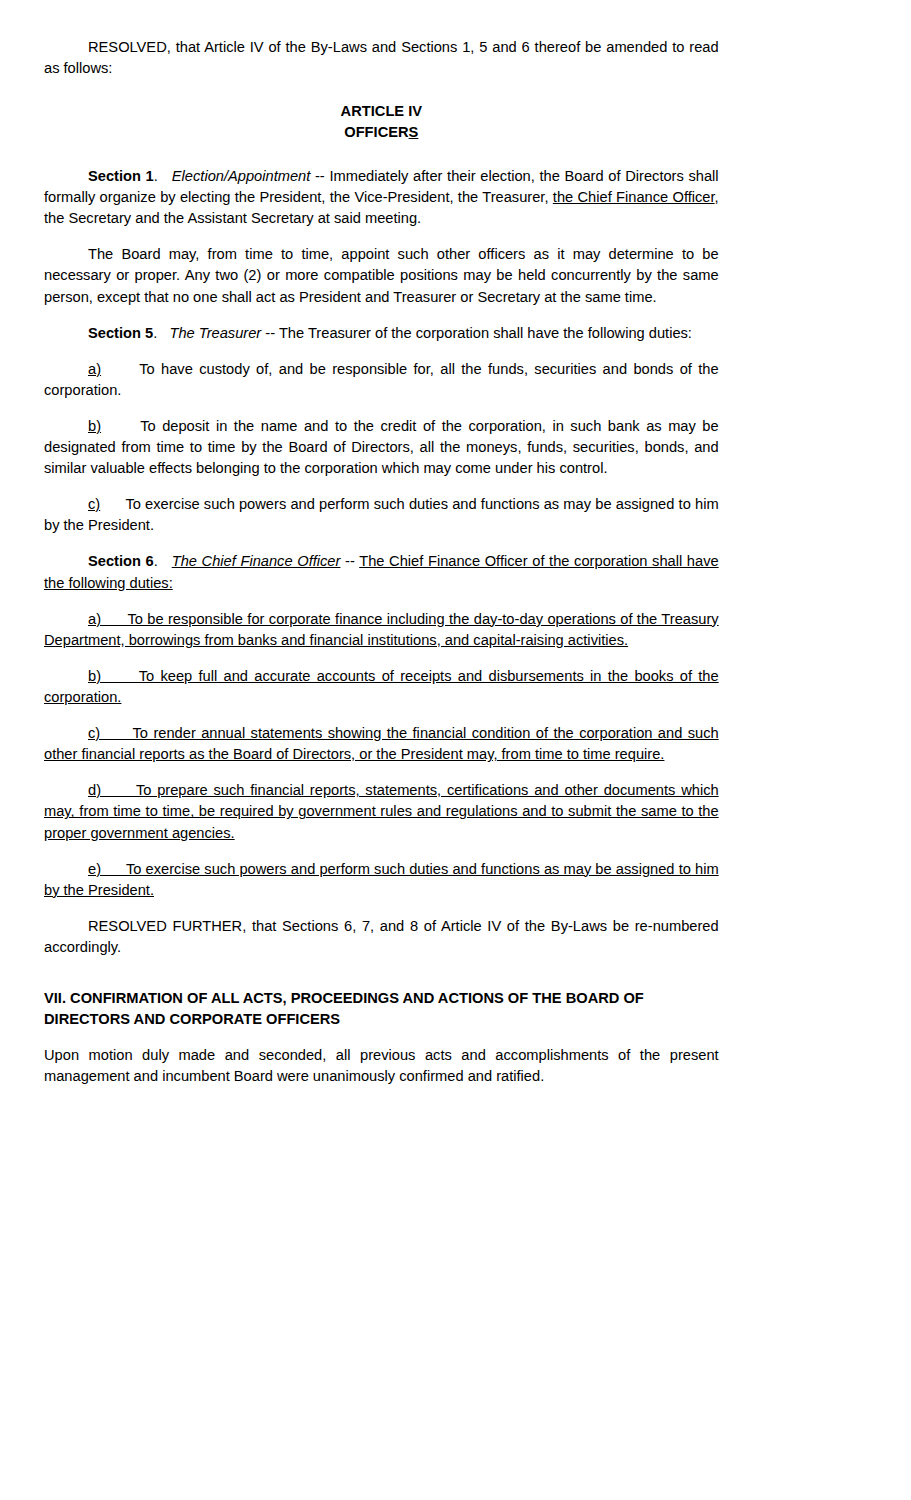RESOLVED, that Article IV of the By-Laws and Sections 1, 5 and 6 thereof be amended to read as follows:
ARTICLE IV
OFFICERS
Section 1. Election/Appointment -- Immediately after their election, the Board of Directors shall formally organize by electing the President, the Vice-President, the Treasurer, the Chief Finance Officer, the Secretary and the Assistant Secretary at said meeting.
The Board may, from time to time, appoint such other officers as it may determine to be necessary or proper. Any two (2) or more compatible positions may be held concurrently by the same person, except that no one shall act as President and Treasurer or Secretary at the same time.
Section 5. The Treasurer -- The Treasurer of the corporation shall have the following duties:
a) To have custody of, and be responsible for, all the funds, securities and bonds of the corporation.
b) To deposit in the name and to the credit of the corporation, in such bank as may be designated from time to time by the Board of Directors, all the moneys, funds, securities, bonds, and similar valuable effects belonging to the corporation which may come under his control.
c) To exercise such powers and perform such duties and functions as may be assigned to him by the President.
Section 6. The Chief Finance Officer -- The Chief Finance Officer of the corporation shall have the following duties:
a) To be responsible for corporate finance including the day-to-day operations of the Treasury Department, borrowings from banks and financial institutions, and capital-raising activities.
b) To keep full and accurate accounts of receipts and disbursements in the books of the corporation.
c) To render annual statements showing the financial condition of the corporation and such other financial reports as the Board of Directors, or the President may, from time to time require.
d) To prepare such financial reports, statements, certifications and other documents which may, from time to time, be required by government rules and regulations and to submit the same to the proper government agencies.
e) To exercise such powers and perform such duties and functions as may be assigned to him by the President.
RESOLVED FURTHER, that Sections 6, 7, and 8 of Article IV of the By-Laws be re-numbered accordingly.
VII. CONFIRMATION OF ALL ACTS, PROCEEDINGS AND ACTIONS OF THE BOARD OF DIRECTORS AND CORPORATE OFFICERS
Upon motion duly made and seconded, all previous acts and accomplishments of the present management and incumbent Board were unanimously confirmed and ratified.